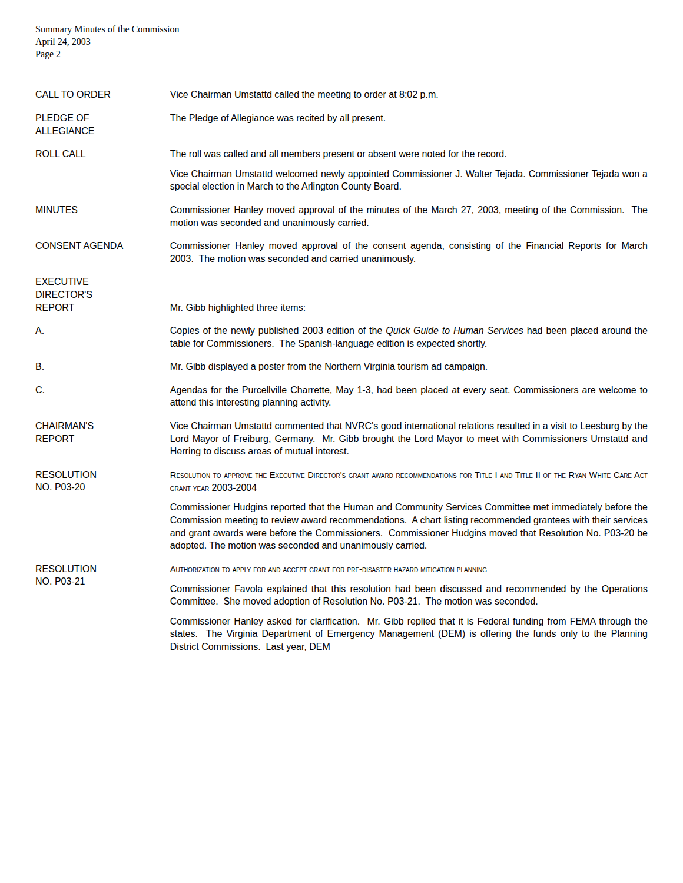Summary Minutes of the Commission
April 24, 2003
Page 2
| CALL TO ORDER | Vice Chairman Umstattd called the meeting to order at 8:02 p.m. |
| PLEDGE OF ALLEGIANCE | The Pledge of Allegiance was recited by all present. |
| ROLL CALL | The roll was called and all members present or absent were noted for the record. Vice Chairman Umstattd welcomed newly appointed Commissioner J. Walter Tejada. Commissioner Tejada won a special election in March to the Arlington County Board. |
| MINUTES | Commissioner Hanley moved approval of the minutes of the March 27, 2003, meeting of the Commission. The motion was seconded and unanimously carried. |
| CONSENT AGENDA | Commissioner Hanley moved approval of the consent agenda, consisting of the Financial Reports for March 2003. The motion was seconded and carried unanimously. |
| EXECUTIVE DIRECTOR'S REPORT | Mr. Gibb highlighted three items: |
| A. | Copies of the newly published 2003 edition of the Quick Guide to Human Services had been placed around the table for Commissioners. The Spanish-language edition is expected shortly. |
| B. | Mr. Gibb displayed a poster from the Northern Virginia tourism ad campaign. |
| C. | Agendas for the Purcellville Charrette, May 1-3, had been placed at every seat. Commissioners are welcome to attend this interesting planning activity. |
| CHAIRMAN'S REPORT | Vice Chairman Umstattd commented that NVRC's good international relations resulted in a visit to Leesburg by the Lord Mayor of Freiburg, Germany. Mr. Gibb brought the Lord Mayor to meet with Commissioners Umstattd and Herring to discuss areas of mutual interest. |
| RESOLUTION NO. P03-20 | Resolution to approve the Executive Director's grant award recommendations for Title I and Title II of the Ryan White Care Act grant year 2003-2004 Commissioner Hudgins reported that the Human and Community Services Committee met immediately before the Commission meeting to review award recommendations. A chart listing recommended grantees with their services and grant awards were before the Commissioners. Commissioner Hudgins moved that Resolution No. P03-20 be adopted. The motion was seconded and unanimously carried. |
| RESOLUTION NO. P03-21 | Authorization to apply for and accept grant for pre-disaster hazard mitigation planning Commissioner Favola explained that this resolution had been discussed and recommended by the Operations Committee. She moved adoption of Resolution No. P03-21. The motion was seconded. Commissioner Hanley asked for clarification. Mr. Gibb replied that it is Federal funding from FEMA through the states. The Virginia Department of Emergency Management (DEM) is offering the funds only to the Planning District Commissions. Last year, DEM |